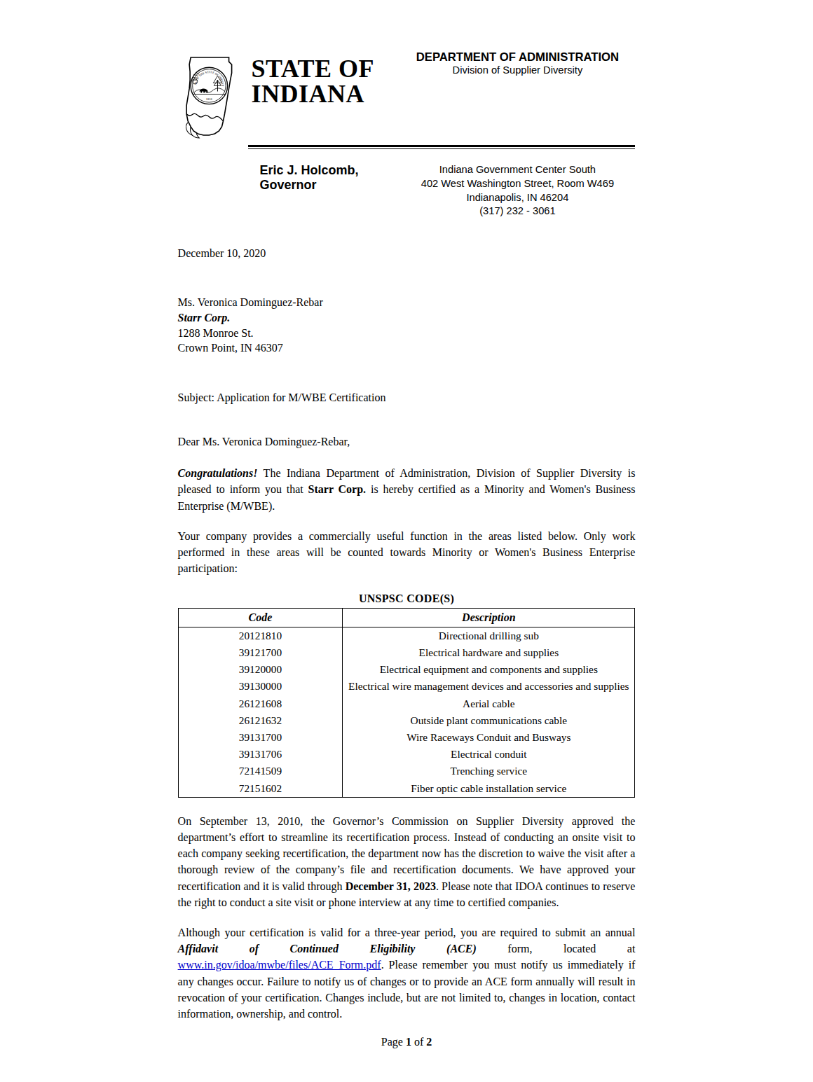SEAL OF THE STATE OF INDIANA 1816
STATE OF INDIANA
DEPARTMENT OF ADMINISTRATION
Division of Supplier Diversity
Eric J. Holcomb, Governor
Indiana Government Center South
402 West Washington Street, Room W469
Indianapolis, IN 46204
(317) 232 - 3061
December 10, 2020
Ms. Veronica Dominguez-Rebar
Starr Corp.
1288 Monroe St.
Crown Point, IN 46307
Subject: Application for M/WBE Certification
Dear Ms. Veronica Dominguez-Rebar,
Congratulations! The Indiana Department of Administration, Division of Supplier Diversity is pleased to inform you that Starr Corp. is hereby certified as a Minority and Women's Business Enterprise (M/WBE).
Your company provides a commercially useful function in the areas listed below. Only work performed in these areas will be counted towards Minority or Women's Business Enterprise participation:
UNSPSC CODE(S)
| Code | Description |
| --- | --- |
| 20121810 | Directional drilling sub |
| 39121700 | Electrical hardware and supplies |
| 39120000 | Electrical equipment and components and supplies |
| 39130000 | Electrical wire management devices and accessories and supplies |
| 26121608 | Aerial cable |
| 26121632 | Outside plant communications cable |
| 39131700 | Wire Raceways Conduit and Busways |
| 39131706 | Electrical conduit |
| 72141509 | Trenching service |
| 72151602 | Fiber optic cable installation service |
On September 13, 2010, the Governor’s Commission on Supplier Diversity approved the department’s effort to streamline its recertification process. Instead of conducting an onsite visit to each company seeking recertification, the department now has the discretion to waive the visit after a thorough review of the company’s file and recertification documents. We have approved your recertification and it is valid through December 31, 2023. Please note that IDOA continues to reserve the right to conduct a site visit or phone interview at any time to certified companies.
Although your certification is valid for a three-year period, you are required to submit an annual Affidavit of Continued Eligibility (ACE) form, located at www.in.gov/idoa/mwbe/files/ACE_Form.pdf. Please remember you must notify us immediately if any changes occur. Failure to notify us of changes or to provide an ACE form annually will result in revocation of your certification. Changes include, but are not limited to, changes in location, contact information, ownership, and control.
Page 1 of 2